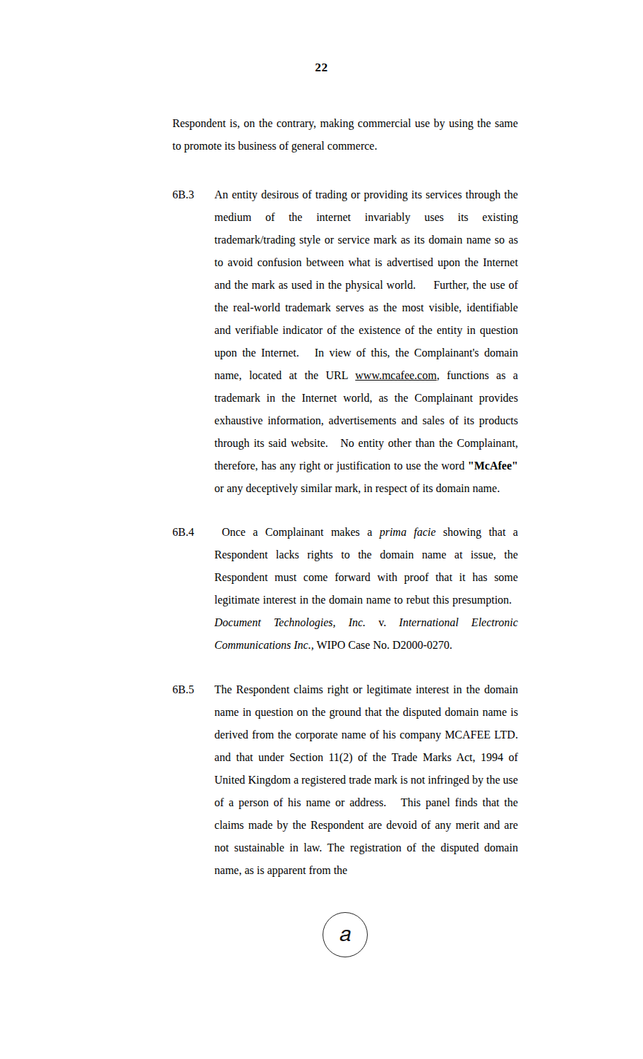22
Respondent is, on the contrary, making commercial use by using the same to promote its business of general commerce.
6B.3
An entity desirous of trading or providing its services through the medium of the internet invariably uses its existing trademark/trading style or service mark as its domain name so as to avoid confusion between what is advertised upon the Internet and the mark as used in the physical world. Further, the use of the real-world trademark serves as the most visible, identifiable and verifiable indicator of the existence of the entity in question upon the Internet. In view of this, the Complainant's domain name, located at the URL www.mcafee.com, functions as a trademark in the Internet world, as the Complainant provides exhaustive information, advertisements and sales of its products through its said website. No entity other than the Complainant, therefore, has any right or justification to use the word "McAfee" or any deceptively similar mark, in respect of its domain name.
6B.4
Once a Complainant makes a prima facie showing that a Respondent lacks rights to the domain name at issue, the Respondent must come forward with proof that it has some legitimate interest in the domain name to rebut this presumption. Document Technologies, Inc. v. International Electronic Communications Inc., WIPO Case No. D2000-0270.
6B.5
The Respondent claims right or legitimate interest in the domain name in question on the ground that the disputed domain name is derived from the corporate name of his company MCAFEE LTD. and that under Section 11(2) of the Trade Marks Act, 1994 of United Kingdom a registered trade mark is not infringed by the use of a person of his name or address. This panel finds that the claims made by the Respondent are devoid of any merit and are not sustainable in law. The registration of the disputed domain name, as is apparent from the
𝑎